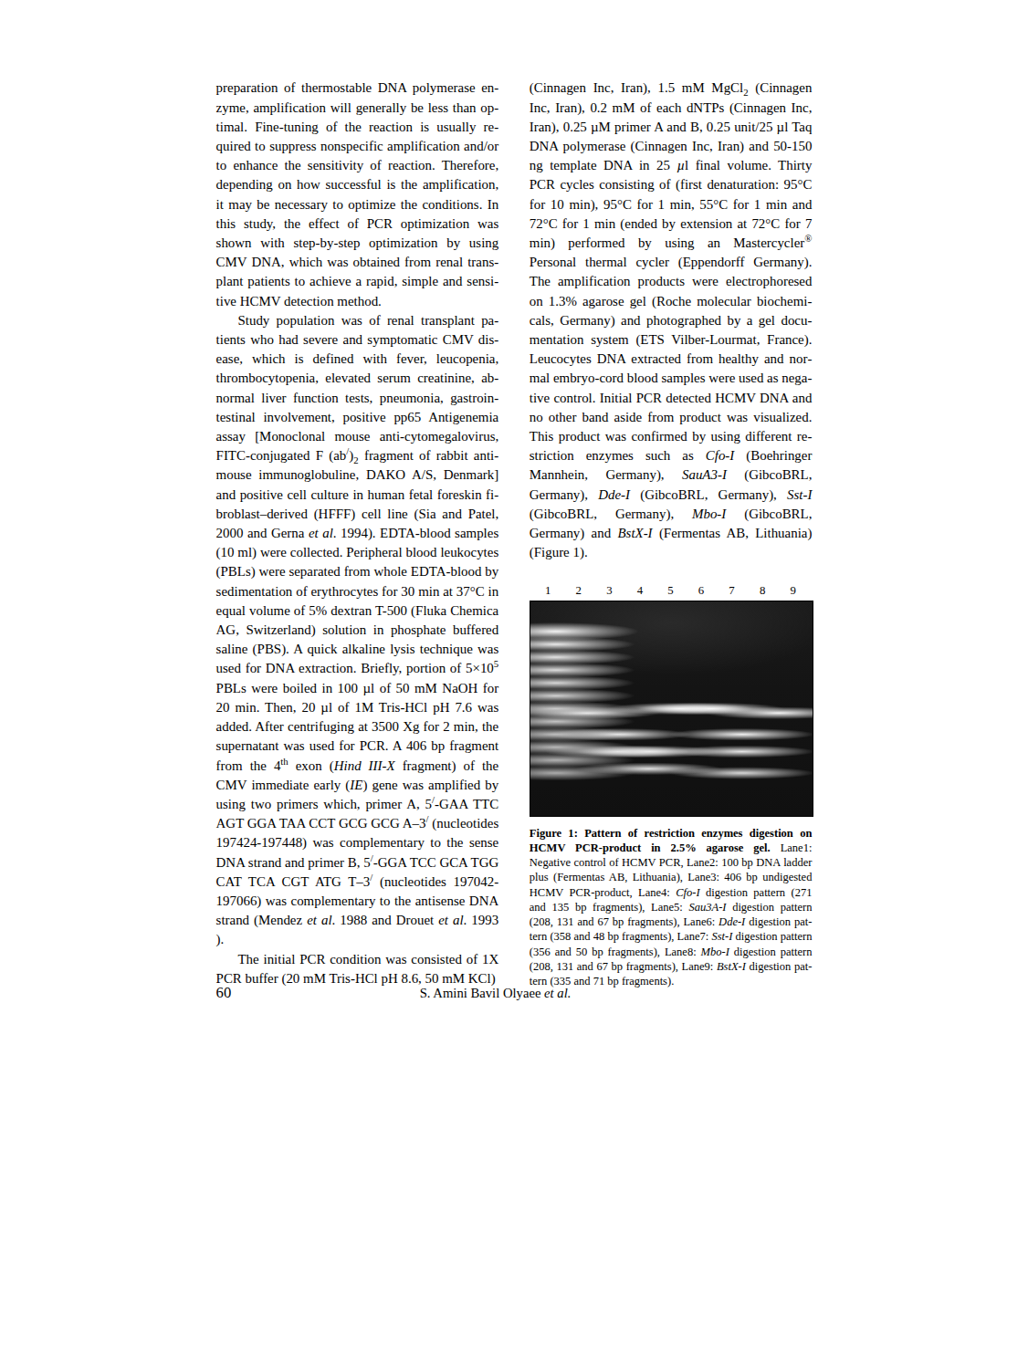preparation of thermostable DNA polymerase enzyme, amplification will generally be less than optimal. Fine-tuning of the reaction is usually required to suppress nonspecific amplification and/or to enhance the sensitivity of reaction. Therefore, depending on how successful is the amplification, it may be necessary to optimize the conditions. In this study, the effect of PCR optimization was shown with step-by-step optimization by using CMV DNA, which was obtained from renal transplant patients to achieve a rapid, simple and sensitive HCMV detection method.
Study population was of renal transplant patients who had severe and symptomatic CMV disease, which is defined with fever, leucopenia, thrombocytopenia, elevated serum creatinine, abnormal liver function tests, pneumonia, gastrointestinal involvement, positive pp65 Antigenemia assay [Monoclonal mouse anti-cytomegalovirus, FITC-conjugated F (ab/)2 fragment of rabbit anti-mouse immunoglobuline, DAKO A/S, Denmark] and positive cell culture in human fetal foreskin fibroblast–derived (HFFF) cell line (Sia and Patel, 2000 and Gerna et al. 1994). EDTA-blood samples (10 ml) were collected. Peripheral blood leukocytes (PBLs) were separated from whole EDTA-blood by sedimentation of erythrocytes for 30 min at 37°C in equal volume of 5% dextran T-500 (Fluka Chemica AG, Switzerland) solution in phosphate buffered saline (PBS). A quick alkaline lysis technique was used for DNA extraction. Briefly, portion of 5×105 PBLs were boiled in 100 µl of 50 mM NaOH for 20 min. Then, 20 µl of 1M Tris-HCl pH 7.6 was added. After centrifuging at 3500 Xg for 2 min, the supernatant was used for PCR. A 406 bp fragment from the 4th exon (Hind III-X fragment) of the CMV immediate early (IE) gene was amplified by using two primers which, primer A, 5/-GAA TTC AGT GGA TAA CCT GCG GCG A–3/ (nucleotides 197424-197448) was complementary to the sense DNA strand and primer B, 5/-GGA TCC GCA TGG CAT TCA CGT ATG T–3/ (nucleotides 197042-197066) was complementary to the antisense DNA strand (Mendez et al. 1988 and Drouet et al. 1993 ).
The initial PCR condition was consisted of 1X PCR buffer (20 mM Tris-HCl pH 8.6, 50 mM KCl)
(Cinnagen Inc, Iran), 1.5 mM MgCl2 (Cinnagen Inc, Iran), 0.2 mM of each dNTPs (Cinnagen Inc, Iran), 0.25 µM primer A and B, 0.25 unit/25 µl Taq DNA polymerase (Cinnagen Inc, Iran) and 50-150 ng template DNA in 25 µl final volume. Thirty PCR cycles consisting of (first denaturation: 95°C for 10 min), 95°C for 1 min, 55°C for 1 min and 72°C for 1 min (ended by extension at 72°C for 7 min) performed by using an Mastercycler® Personal thermal cycler (Eppendorff Germany). The amplification products were electrophoresed on 1.3% agarose gel (Roche molecular biochemicals, Germany) and photographed by a gel documentation system (ETS Vilber-Lourmat, France). Leucocytes DNA extracted from healthy and normal embryo-cord blood samples were used as negative control. Initial PCR detected HCMV DNA and no other band aside from product was visualized. This product was confirmed by using different restriction enzymes such as Cfo-I (Boehringer Mannhein, Germany), SauA3-I (GibcoBRL, Germany), Dde-I (GibcoBRL, Germany), Sst-I (GibcoBRL, Germany), Mbo-I (GibcoBRL, Germany) and BstX-I (Fermentas AB, Lithuania) (Figure 1).
123456789
Figure 1: Pattern of restriction enzymes digestion on HCMV PCR-product in 2.5% agarose gel. Lane1: Negative control of HCMV PCR, Lane2: 100 bp DNA ladder plus (Fermentas AB, Lithuania), Lane3: 406 bp undigested HCMV PCR-product, Lane4: Cfo-I digestion pattern (271 and 135 bp fragments), Lane5: Sau3A-I digestion pattern (208, 131 and 67 bp fragments), Lane6: Dde-I digestion pattern (358 and 48 bp fragments), Lane7: Sst-I digestion pattern (356 and 50 bp fragments), Lane8: Mbo-I digestion pattern (208, 131 and 67 bp fragments), Lane9: BstX-I digestion pattern (335 and 71 bp fragments).
60
S. Amini Bavil Olyaee et al.